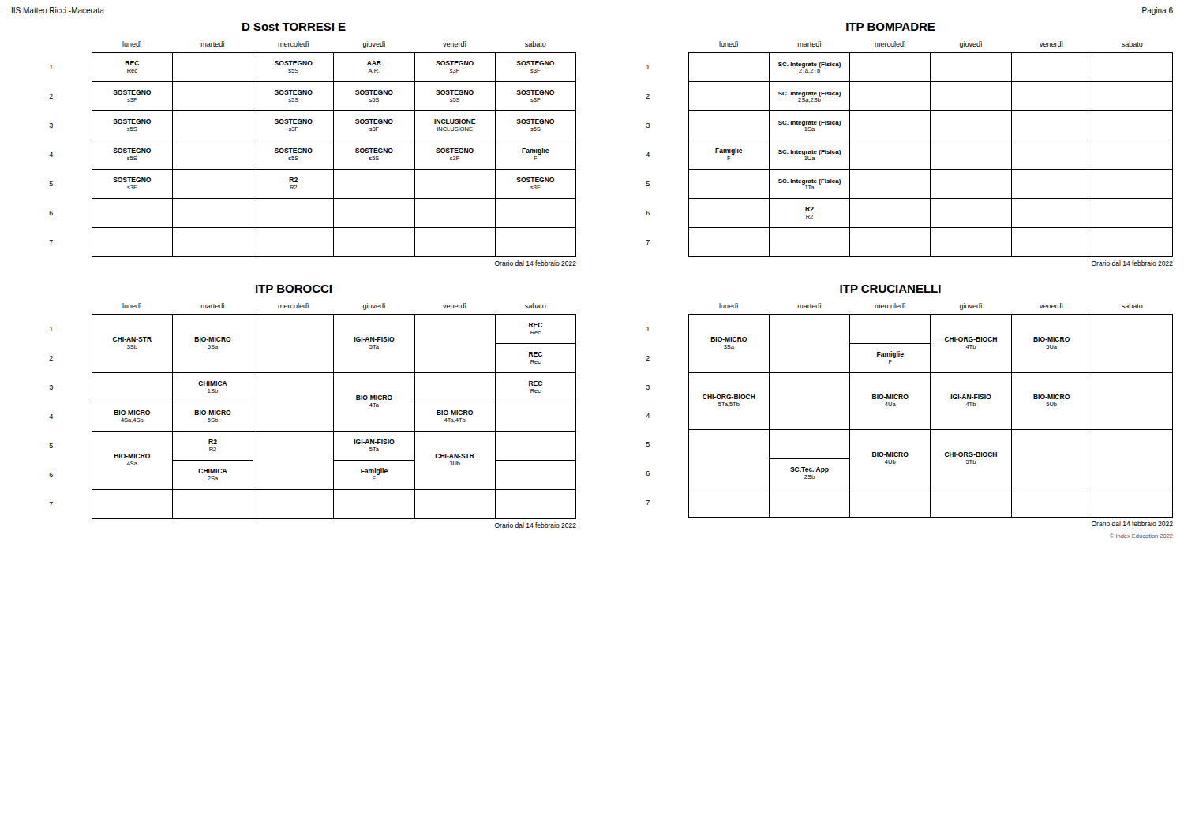IIS Matteo Ricci -Macerata Pagina 6
D Sost TORRESI E
| | lunedì | martedì | mercoledì | giovedì | venerdì | sabato |
| --- | --- | --- | --- | --- | --- | --- |
| 1 | REC Rec | | SOSTEGNO s5S | AAR A.R. | SOSTEGNO s3F | SOSTEGNO s3F |
| 2 | SOSTEGNO s3F | | SOSTEGNO s5S | SOSTEGNO s5S | SOSTEGNO s5S | SOSTEGNO s3F |
| 3 | SOSTEGNO s5S | | SOSTEGNO s3F | SOSTEGNO s3F | INCLUSIONE INCLUSIONE | SOSTEGNO s5S |
| 4 | SOSTEGNO s5S | | SOSTEGNO s5S | SOSTEGNO s5S | SOSTEGNO s3F | Famiglie F |
| 5 | SOSTEGNO s3F | | R2 R2 | | | SOSTEGNO s3F |
| 6 | | | | | | |
| 7 | | | | | | |
Orario dal 14 febbraio 2022
ITP BOMPADRE
| | lunedì | martedì | mercoledì | giovedì | venerdì | sabato |
| --- | --- | --- | --- | --- | --- | --- |
| 1 | | SC. Integrate (Fisica) 2Ta,2Tb | | | | |
| 2 | | SC. Integrate (Fisica) 2Sa,2Sb | | | | |
| 3 | | SC. Integrate (Fisica) 1Sa | | | | |
| 4 | Famiglie F | SC. Integrate (Fisica) 1Ua | | | | |
| 5 | | SC. Integrate (Fisica) 1Ta | | | | |
| 6 | | R2 R2 | | | | |
| 7 | | | | | | |
Orario dal 14 febbraio 2022
ITP BOROCCI
| | lunedì | martedì | mercoledì | giovedì | venerdì | sabato |
| --- | --- | --- | --- | --- | --- | --- |
| 1 | CHI-AN-STR 3Sb | BIO-MICRO 5Sa | | IGI-AN-FISIO 5Ta | | REC Rec |
| 2 | REC Rec |
| 3 | | CHIMICA 1Sb | | BIO-MICRO 4Ta | | REC Rec |
| 4 | BIO-MICRO 4Sa,4Sb | BIO-MICRO 5Sb | BIO-MICRO 4Ta,4Tb | |
| 5 | BIO-MICRO 4Sa | R2 R2 | | IGI-AN-FISIO 5Ta | CHI-AN-STR 3Ub | |
| 6 | CHIMICA 2Sa | Famiglie F | |
| 7 | | | | | | |
Orario dal 14 febbraio 2022
ITP CRUCIANELLI
| | lunedì | martedì | mercoledì | giovedì | venerdì | sabato |
| --- | --- | --- | --- | --- | --- | --- |
| 1 | BIO-MICRO 3Sa | | | CHI-ORG-BIOCH 4Tb | BIO-MICRO 5Ua | |
| 2 | Famiglie F |
| 3 | CHI-ORG-BIOCH 5Ta,5Tb | | BIO-MICRO 4Ua | IGI-AN-FISIO 4Tb | BIO-MICRO 5Ub | |
| 4 |
| 5 | | | BIO-MICRO 4Ub | CHI-ORG-BIOCH 5Tb | | |
| 6 | SC.Tec. App 2Sb |
| 7 | | | | | | |
Orario dal 14 febbraio 2022
© Index Education 2022